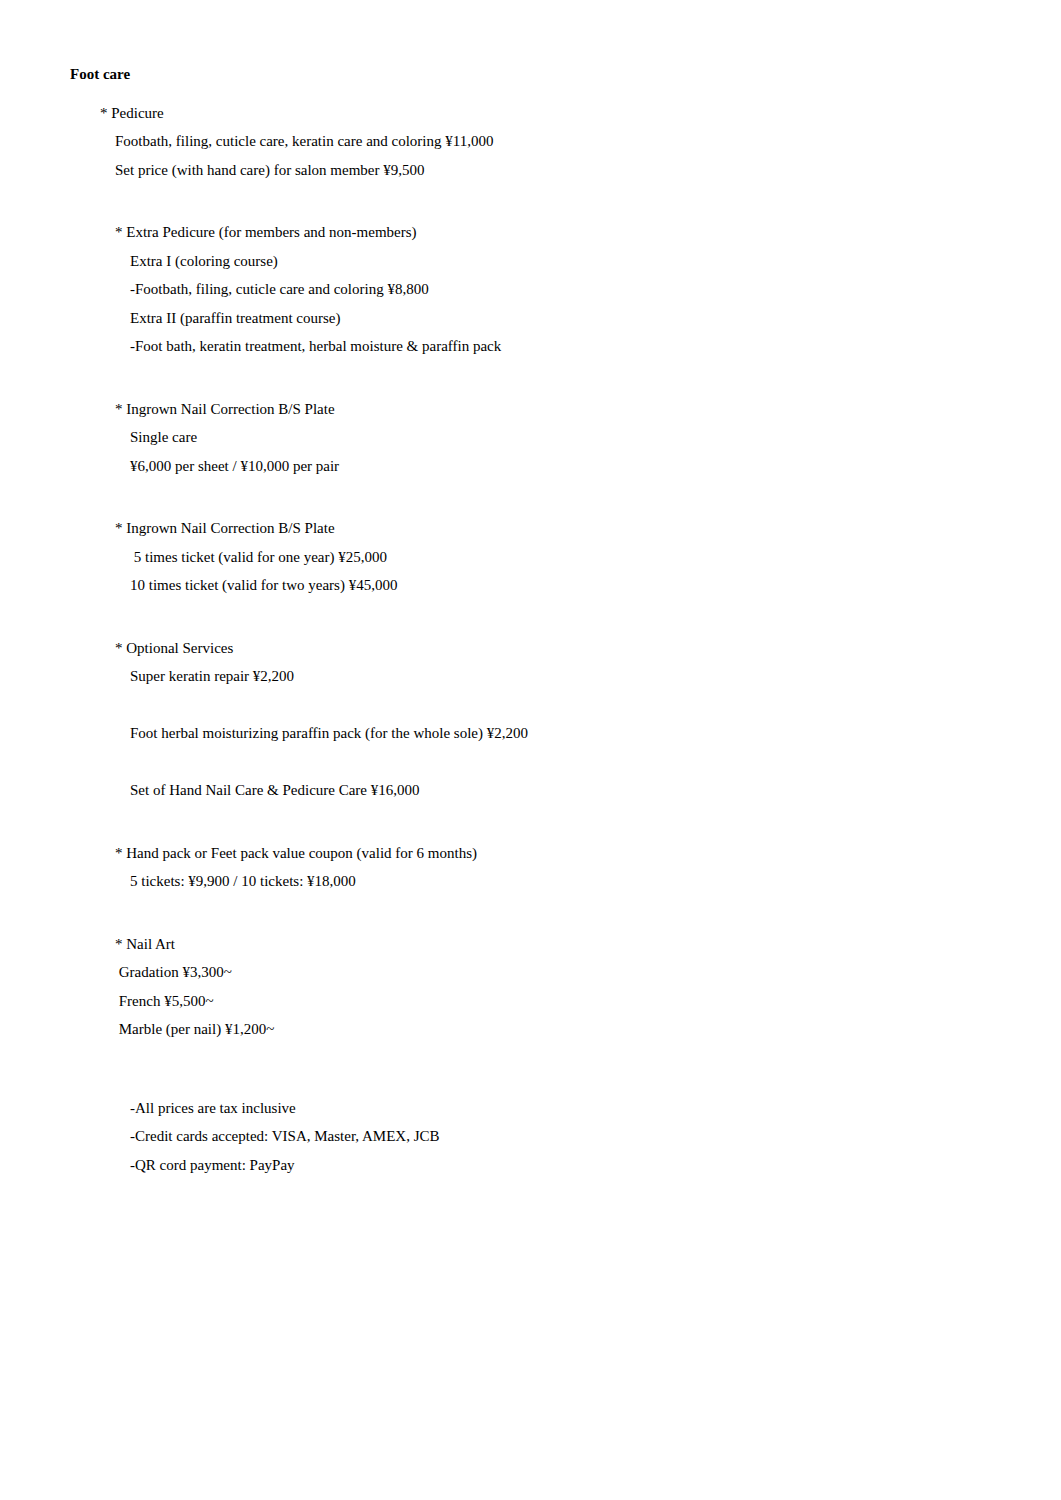Foot care
* Pedicure
Footbath, filing, cuticle care, keratin care and coloring ¥11,000
Set price (with hand care) for salon member ¥9,500
* Extra Pedicure (for members and non-members)
Extra I (coloring course)
-Footbath, filing, cuticle care and coloring ¥8,800
Extra II (paraffin treatment course)
-Foot bath, keratin treatment, herbal moisture & paraffin pack
* Ingrown Nail Correction B/S Plate
Single care
¥6,000 per sheet / ¥10,000 per pair
* Ingrown Nail Correction B/S Plate
5 times ticket (valid for one year) ¥25,000
10 times ticket (valid for two years) ¥45,000
* Optional Services
Super keratin repair ¥2,200
Foot herbal moisturizing paraffin pack (for the whole sole) ¥2,200
Set of Hand Nail Care & Pedicure Care ¥16,000
* Hand pack or Feet pack value coupon (valid for 6 months)
5 tickets: ¥9,900 / 10 tickets: ¥18,000
* Nail Art
Gradation ¥3,300~
French ¥5,500~
Marble (per nail) ¥1,200~
-All prices are tax inclusive
-Credit cards accepted: VISA, Master, AMEX, JCB
-QR cord payment: PayPay